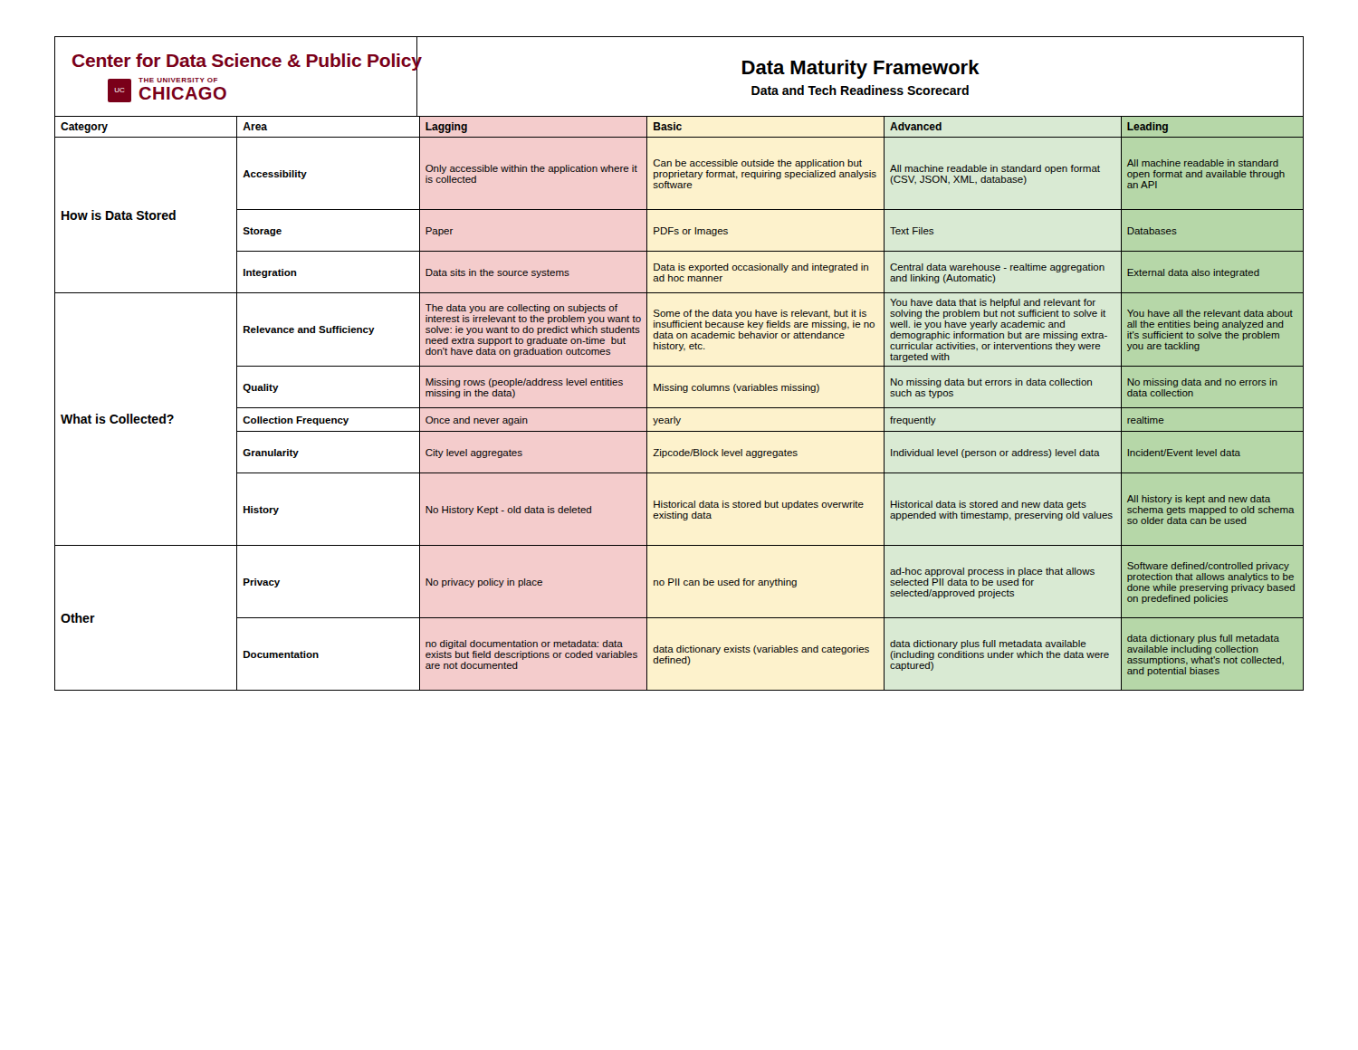Center for Data Science & Public Policy
UC
THE UNIVERSITY OF
CHICAGO
Data Maturity Framework
Data and Tech Readiness Scorecard
| Category | Area | Lagging | Basic | Advanced | Leading |
| --- | --- | --- | --- | --- | --- |
| How is Data Stored | Accessibility | Only accessible within the application where it is collected | Can be accessible outside the application but proprietary format, requiring specialized analysis software | All machine readable in standard open format (CSV, JSON, XML, database) | All machine readable in standard open format and available through an API |
| Storage | Paper | PDFs or Images | Text Files | Databases |
| Integration | Data sits in the source systems | Data is exported occasionally and integrated in ad hoc manner | Central data warehouse - realtime aggregation and linking (Automatic) | External data also integrated |
| What is Collected? | Relevance and Sufficiency | The data you are collecting on subjects of interest is irrelevant to the problem you want to solve: ie you want to do predict which students need extra support to graduate on-time but don't have data on graduation outcomes | Some of the data you have is relevant, but it is insufficient because key fields are missing, ie no data on academic behavior or attendance history, etc. | You have data that is helpful and relevant for solving the problem but not sufficient to solve it well. ie you have yearly academic and demographic information but are missing extra-curricular activities, or interventions they were targeted with | You have all the relevant data about all the entities being analyzed and it's sufficient to solve the problem you are tackling |
| Quality | Missing rows (people/address level entities missing in the data) | Missing columns (variables missing) | No missing data but errors in data collection such as typos | No missing data and no errors in data collection |
| Collection Frequency | Once and never again | yearly | frequently | realtime |
| Granularity | City level aggregates | Zipcode/Block level aggregates | Individual level (person or address) level data | Incident/Event level data |
| History | No History Kept - old data is deleted | Historical data is stored but updates overwrite existing data | Historical data is stored and new data gets appended with timestamp, preserving old values | All history is kept and new data schema gets mapped to old schema so older data can be used |
| Other | Privacy | No privacy policy in place | no PII can be used for anything | ad-hoc approval process in place that allows selected PII data to be used for selected/approved projects | Software defined/controlled privacy protection that allows analytics to be done while preserving privacy based on predefined policies |
| Documentation | no digital documentation or metadata: data exists but field descriptions or coded variables are not documented | data dictionary exists (variables and categories defined) | data dictionary plus full metadata available (including conditions under which the data were captured) | data dictionary plus full metadata available including collection assumptions, what's not collected, and potential biases |